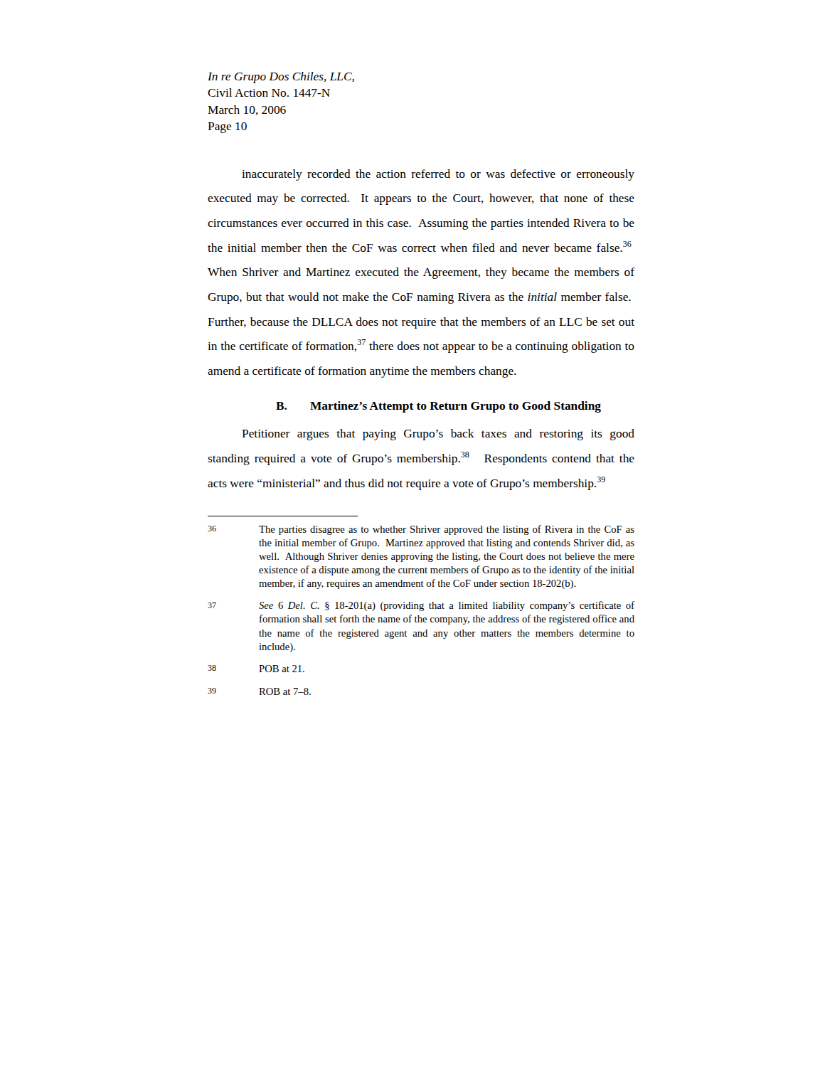In re Grupo Dos Chiles, LLC,
Civil Action No. 1447-N
March 10, 2006
Page 10
inaccurately recorded the action referred to or was defective or erroneously executed may be corrected. It appears to the Court, however, that none of these circumstances ever occurred in this case. Assuming the parties intended Rivera to be the initial member then the CoF was correct when filed and never became false.36 When Shriver and Martinez executed the Agreement, they became the members of Grupo, but that would not make the CoF naming Rivera as the initial member false. Further, because the DLLCA does not require that the members of an LLC be set out in the certificate of formation,37 there does not appear to be a continuing obligation to amend a certificate of formation anytime the members change.
B. Martinez’s Attempt to Return Grupo to Good Standing
Petitioner argues that paying Grupo’s back taxes and restoring its good standing required a vote of Grupo’s membership.38 Respondents contend that the acts were “ministerial” and thus did not require a vote of Grupo’s membership.39
36
The parties disagree as to whether Shriver approved the listing of Rivera in the CoF as the initial member of Grupo. Martinez approved that listing and contends Shriver did, as well. Although Shriver denies approving the listing, the Court does not believe the mere existence of a dispute among the current members of Grupo as to the identity of the initial member, if any, requires an amendment of the CoF under section 18-202(b).
37
See 6 Del. C. § 18-201(a) (providing that a limited liability company’s certificate of formation shall set forth the name of the company, the address of the registered office and the name of the registered agent and any other matters the members determine to include).
38
POB at 21.
39
ROB at 7–8.